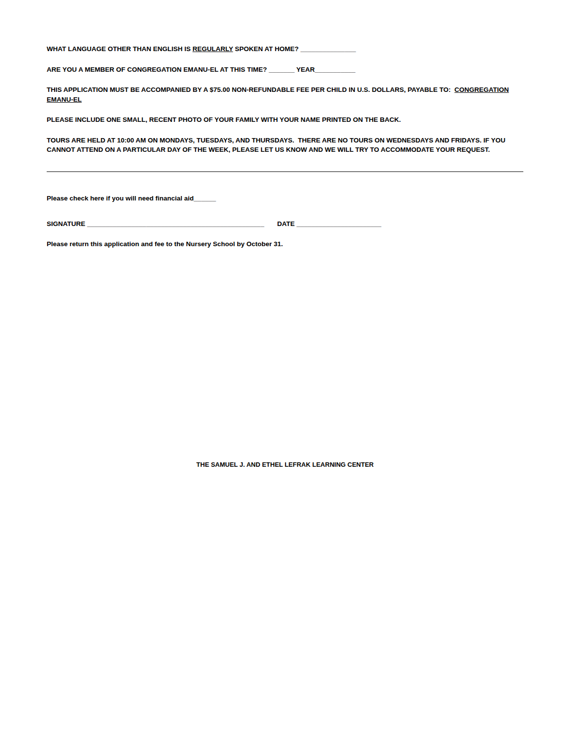WHAT LANGUAGE OTHER THAN ENGLISH IS REGULARLY SPOKEN AT HOME? _______________
ARE YOU A MEMBER OF CONGREGATION EMANU-EL AT THIS TIME? _______ YEAR___________
THIS APPLICATION MUST BE ACCOMPANIED BY A $75.00 NON-REFUNDABLE FEE PER CHILD IN U.S. DOLLARS, PAYABLE TO: CONGREGATION EMANU-EL
PLEASE INCLUDE ONE SMALL, RECENT PHOTO OF YOUR FAMILY WITH YOUR NAME PRINTED ON THE BACK.
TOURS ARE HELD AT 10:00 AM ON MONDAYS, TUESDAYS, AND THURSDAYS. THERE ARE NO TOURS ON WEDNESDAYS AND FRIDAYS. IF YOU CANNOT ATTEND ON A PARTICULAR DAY OF THE WEEK, PLEASE LET US KNOW AND WE WILL TRY TO ACCOMMODATE YOUR REQUEST.
Please check here if you will need financial aid______
SIGNATURE ________________________________________________ DATE _______________________
Please return this application and fee to the Nursery School by October 31.
THE SAMUEL J. AND ETHEL LEFRAK LEARNING CENTER